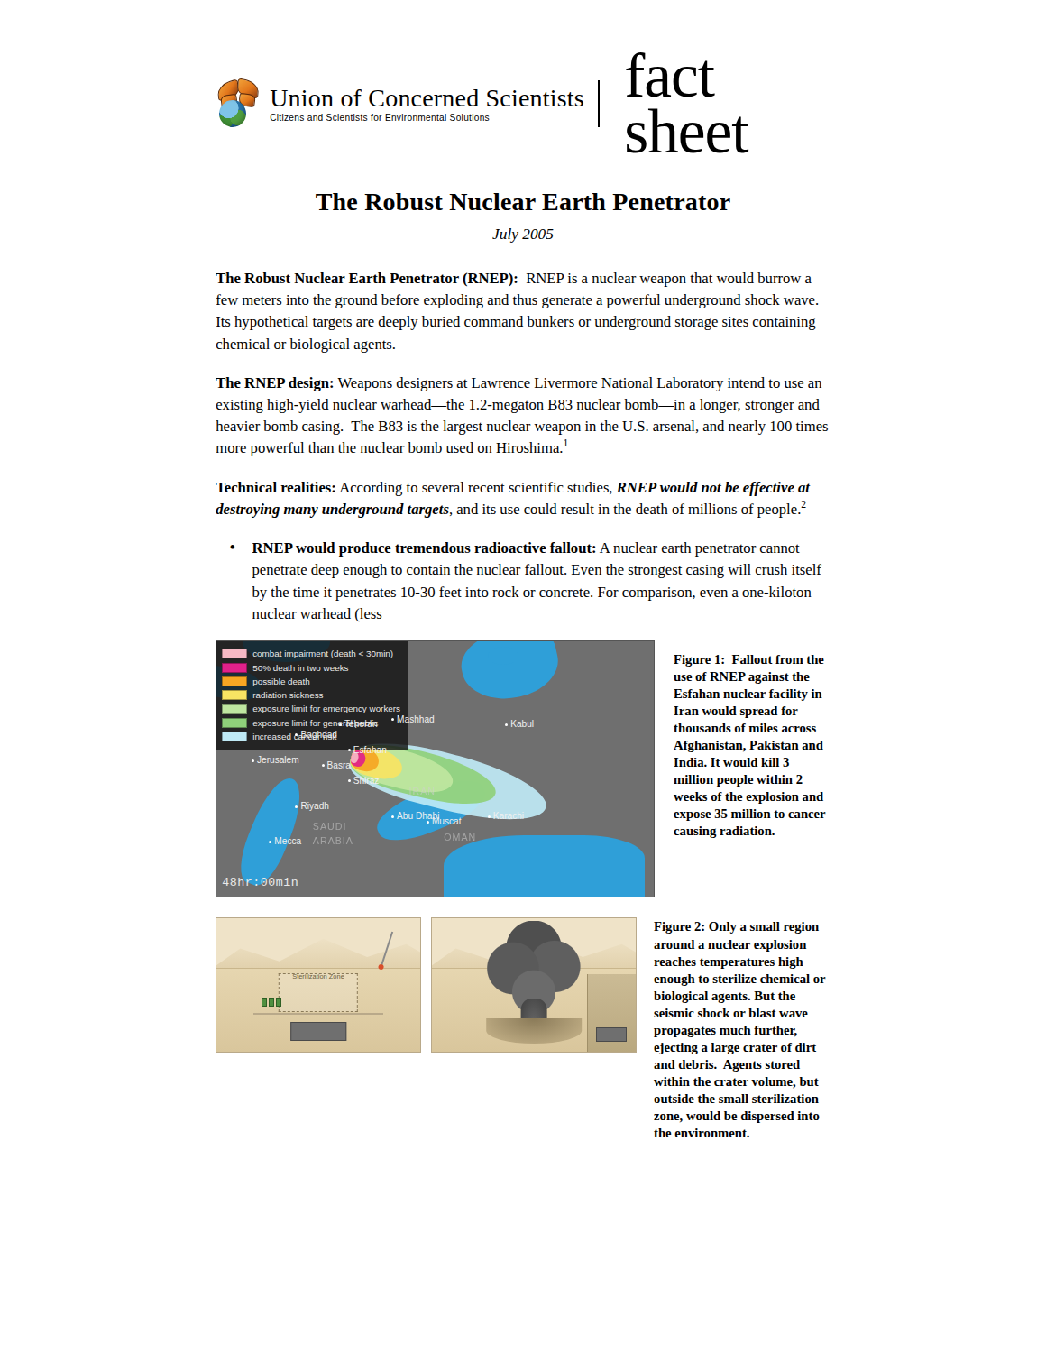Union of Concerned Scientists
Citizens and Scientists for Environmental Solutions
fact sheet
The Robust Nuclear Earth Penetrator
July 2005
The Robust Nuclear Earth Penetrator (RNEP): RNEP is a nuclear weapon that would burrow a few meters into the ground before exploding and thus generate a powerful underground shock wave. Its hypothetical targets are deeply buried command bunkers or underground storage sites containing chemical or biological agents.
The RNEP design: Weapons designers at Lawrence Livermore National Laboratory intend to use an existing high-yield nuclear warhead—the 1.2-megaton B83 nuclear bomb—in a longer, stronger and heavier bomb casing. The B83 is the largest nuclear weapon in the U.S. arsenal, and nearly 100 times more powerful than the nuclear bomb used on Hiroshima.1
Technical realities: According to several recent scientific studies, RNEP would not be effective at destroying many underground targets, and its use could result in the death of millions of people.2
RNEP would produce tremendous radioactive fallout: A nuclear earth penetrator cannot penetrate deep enough to contain the nuclear fallout. Even the strongest casing will crush itself by the time it penetrates 10-30 feet into rock or concrete. For comparison, even a one-kiloton nuclear warhead (less
combat impairment (death < 30min)
50% death in two weeks
possible death
radiation sickness
exposure limit for emergency workers
exposure limit for general public
increased cancer risk
IRAN SAUDI
ARABIA OMAN Teheran Mashhad Kabul Baghdad Esfahan Jerusalem Basra Shiraz Riyadh Abu Dhabi Muscat Karachi Mecca
48hr:00min
Figure 1: Fallout from the use of RNEP against the Esfahan nuclear facility in Iran would spread for thousands of miles across Afghanistan, Pakistan and India. It would kill 3 million people within 2 weeks of the explosion and expose 35 million to cancer causing radiation.
Sterilization Zone
Figure 2: Only a small region around a nuclear explosion reaches temperatures high enough to sterilize chemical or biological agents. But the seismic shock or blast wave propagates much further, ejecting a large crater of dirt and debris. Agents stored within the crater volume, but outside the small sterilization zone, would be dispersed into the environment.